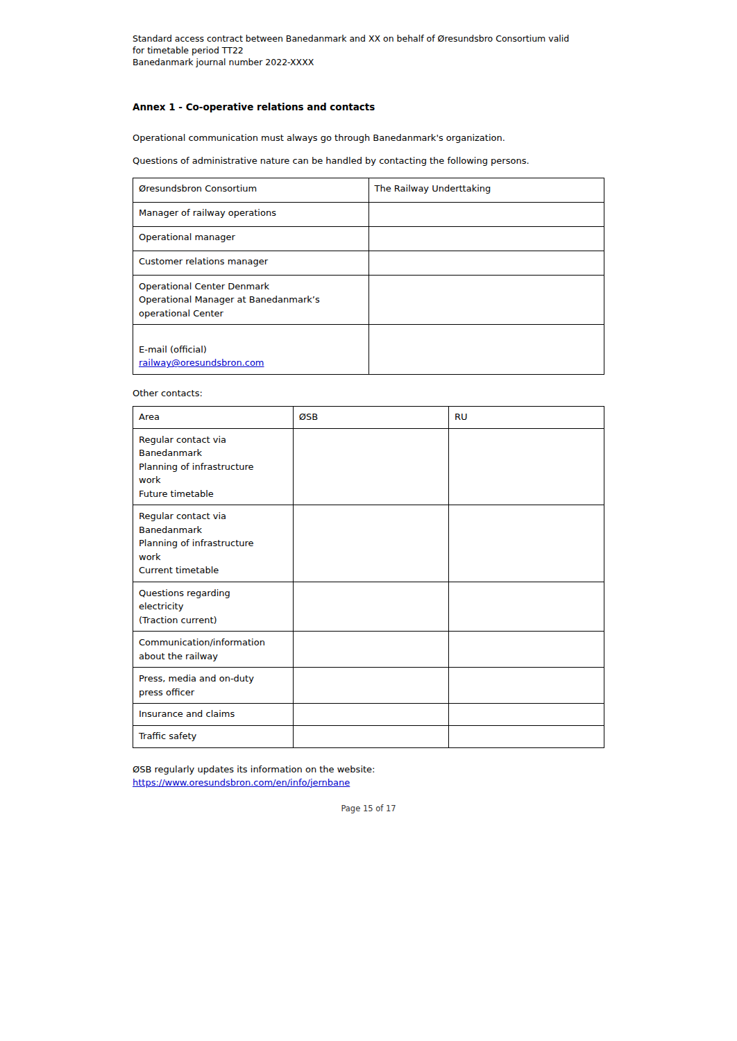Standard access contract between Banedanmark and XX on behalf of Øresundsbro Consortium valid
for timetable period TT22
Banedanmark journal number 2022-XXXX
Annex 1 - Co-operative relations and contacts
Operational communication must always go through Banedanmark's organization.
Questions of administrative nature can be handled by contacting the following persons.
| Øresundsbron Consortium | The Railway Underttaking |
| Manager of railway operations | |
| Operational manager | |
| Customer relations manager | |
| Operational Center Denmark Operational Manager at Banedanmark’s operational Center | |
| E-mail (official) railway@oresundsbron.com | |
Other contacts:
| Area | ØSB | RU |
| Regular contact via Banedanmark Planning of infrastructure work Future timetable | | |
| Regular contact via Banedanmark Planning of infrastructure work Current timetable | | |
| Questions regarding electricity (Traction current) | | |
| Communication/information about the railway | | |
| Press, media and on-duty press officer | | |
| Insurance and claims | | |
| Traffic safety | | |
ØSB regularly updates its information on the website:
https://www.oresundsbron.com/en/info/jernbane
Page 15 of 17